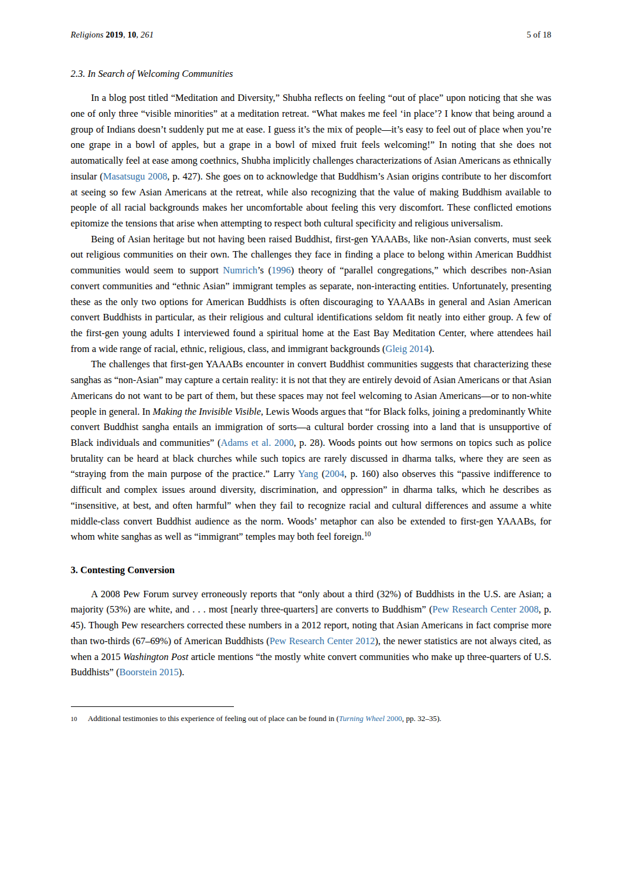Religions 2019, 10, 261
5 of 18
2.3. In Search of Welcoming Communities
In a blog post titled “Meditation and Diversity,” Shubha reflects on feeling “out of place” upon noticing that she was one of only three “visible minorities” at a meditation retreat. “What makes me feel ‘in place’? I know that being around a group of Indians doesn’t suddenly put me at ease. I guess it’s the mix of people—it’s easy to feel out of place when you’re one grape in a bowl of apples, but a grape in a bowl of mixed fruit feels welcoming!” In noting that she does not automatically feel at ease among coethnics, Shubha implicitly challenges characterizations of Asian Americans as ethnically insular (Masatsugu 2008, p. 427). She goes on to acknowledge that Buddhism’s Asian origins contribute to her discomfort at seeing so few Asian Americans at the retreat, while also recognizing that the value of making Buddhism available to people of all racial backgrounds makes her uncomfortable about feeling this very discomfort. These conflicted emotions epitomize the tensions that arise when attempting to respect both cultural specificity and religious universalism.
Being of Asian heritage but not having been raised Buddhist, first-gen YAAABs, like non-Asian converts, must seek out religious communities on their own. The challenges they face in finding a place to belong within American Buddhist communities would seem to support Numrich’s (1996) theory of “parallel congregations,” which describes non-Asian convert communities and “ethnic Asian” immigrant temples as separate, non-interacting entities. Unfortunately, presenting these as the only two options for American Buddhists is often discouraging to YAAABs in general and Asian American convert Buddhists in particular, as their religious and cultural identifications seldom fit neatly into either group. A few of the first-gen young adults I interviewed found a spiritual home at the East Bay Meditation Center, where attendees hail from a wide range of racial, ethnic, religious, class, and immigrant backgrounds (Gleig 2014).
The challenges that first-gen YAAABs encounter in convert Buddhist communities suggests that characterizing these sanghas as “non-Asian” may capture a certain reality: it is not that they are entirely devoid of Asian Americans or that Asian Americans do not want to be part of them, but these spaces may not feel welcoming to Asian Americans—or to non-white people in general. In Making the Invisible Visible, Lewis Woods argues that “for Black folks, joining a predominantly White convert Buddhist sangha entails an immigration of sorts—a cultural border crossing into a land that is unsupportive of Black individuals and communities” (Adams et al. 2000, p. 28). Woods points out how sermons on topics such as police brutality can be heard at black churches while such topics are rarely discussed in dharma talks, where they are seen as “straying from the main purpose of the practice.” Larry Yang (2004, p. 160) also observes this “passive indifference to difficult and complex issues around diversity, discrimination, and oppression” in dharma talks, which he describes as “insensitive, at best, and often harmful” when they fail to recognize racial and cultural differences and assume a white middle-class convert Buddhist audience as the norm. Woods’ metaphor can also be extended to first-gen YAAABs, for whom white sanghas as well as “immigrant” temples may both feel foreign.10
3. Contesting Conversion
A 2008 Pew Forum survey erroneously reports that “only about a third (32%) of Buddhists in the U.S. are Asian; a majority (53%) are white, and . . . most [nearly three-quarters] are converts to Buddhism” (Pew Research Center 2008, p. 45). Though Pew researchers corrected these numbers in a 2012 report, noting that Asian Americans in fact comprise more than two-thirds (67–69%) of American Buddhists (Pew Research Center 2012), the newer statistics are not always cited, as when a 2015 Washington Post article mentions “the mostly white convert communities who make up three-quarters of U.S. Buddhists” (Boorstein 2015).
10
Additional testimonies to this experience of feeling out of place can be found in (Turning Wheel 2000, pp. 32–35).